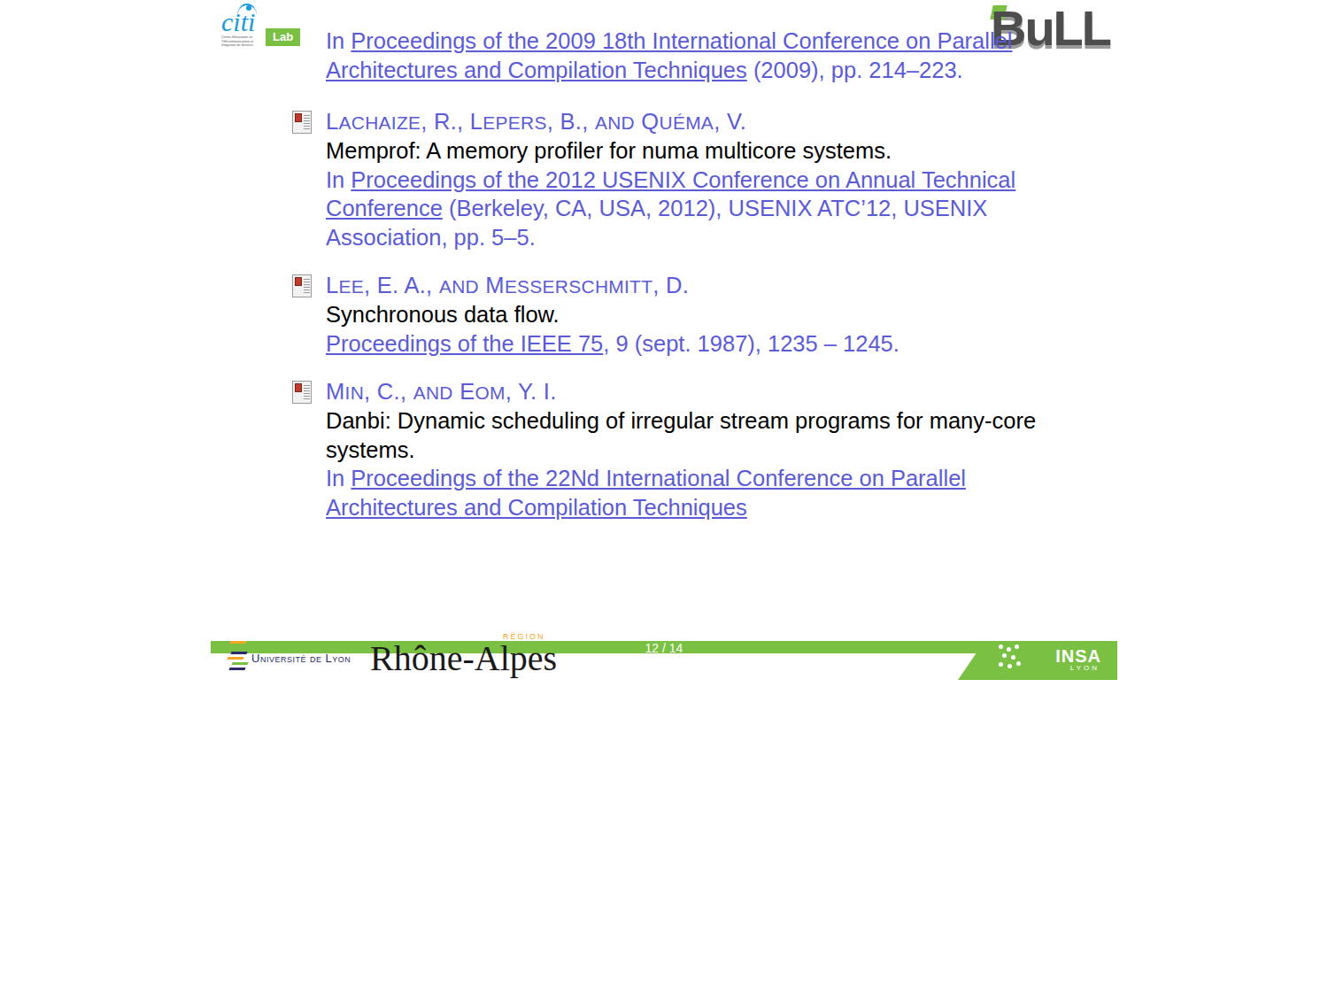citi
Centre d'Innovation en Télécommunications et Intégration de Services
Lab
BuLL
BuLL
In Proceedings of the 2009 18th International Conference on Parallel Architectures and Compilation Techniques (2009), pp. 214–223.
LACHAIZE, R., LEPERS, B., AND QUÉMA, V.
Memprof: A memory profiler for numa multicore systems.
In Proceedings of the 2012 USENIX Conference on Annual Technical Conference (Berkeley, CA, USA, 2012), USENIX ATC’12, USENIX Association, pp. 5–5.
LEE, E. A., AND MESSERSCHMITT, D.
Synchronous data flow.
Proceedings of the IEEE 75, 9 (sept. 1987), 1235 – 1245.
MIN, C., AND EOM, Y. I.
Danbi: Dynamic scheduling of irregular stream programs for many-core systems.
In Proceedings of the 22Nd International Conference on Parallel Architectures and Compilation Techniques
12 / 14
Université de Lyon
RÉGION
Rhône-Alpes
INSA
LYON